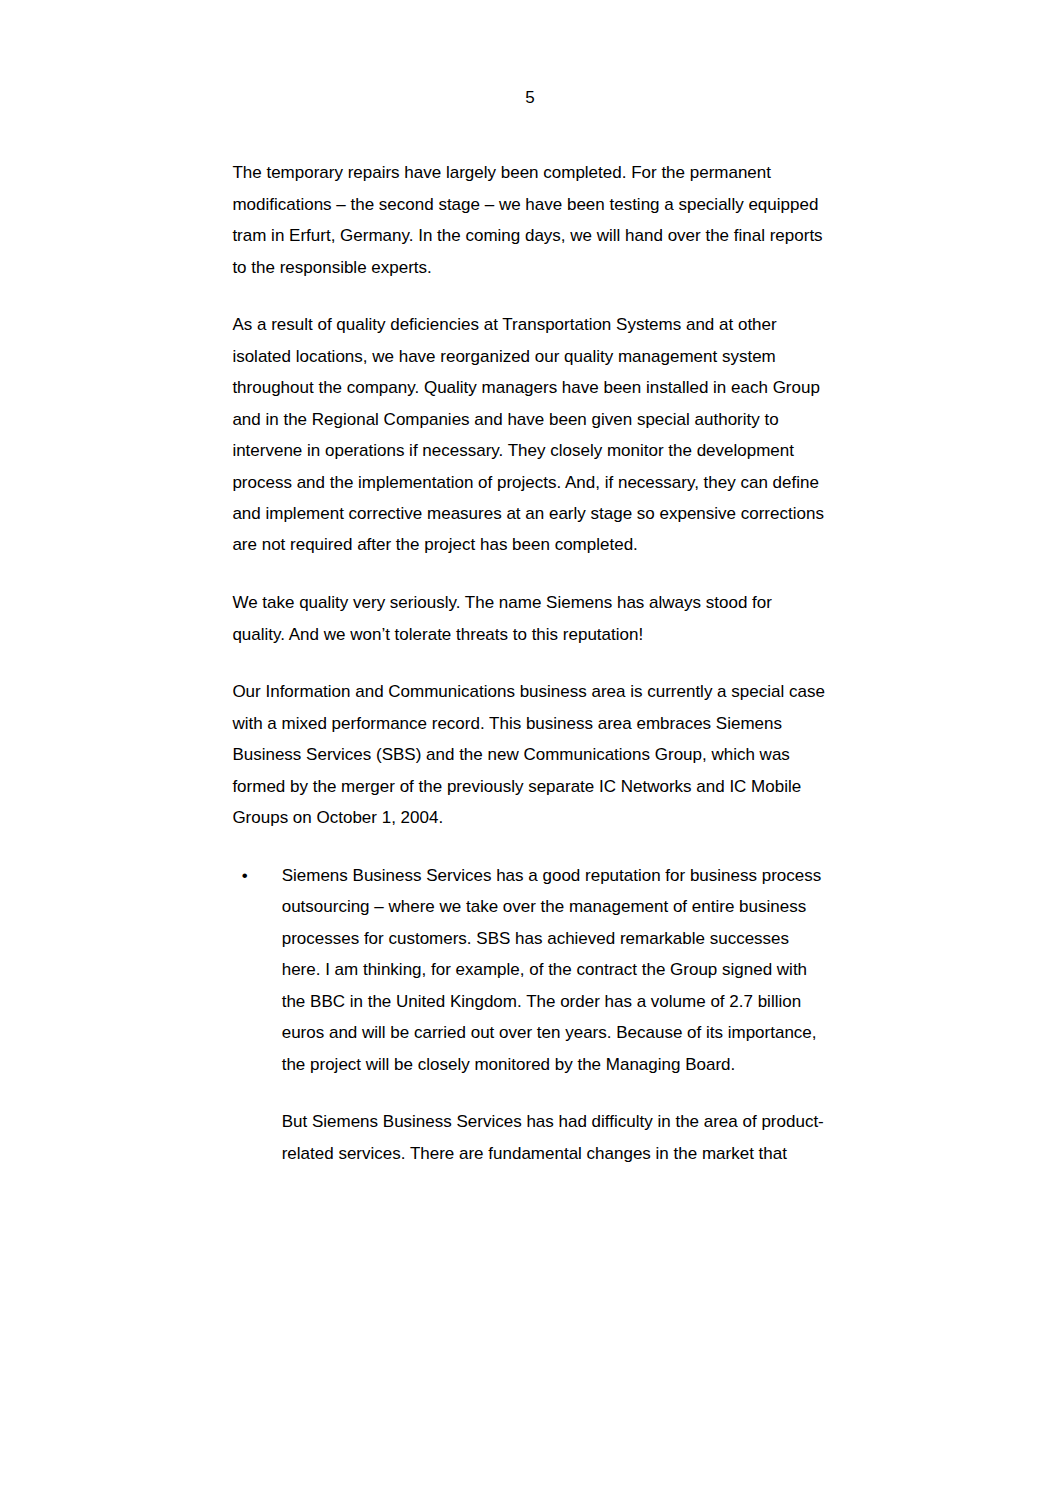5
The temporary repairs have largely been completed. For the permanent modifications – the second stage – we have been testing a specially equipped tram in Erfurt, Germany. In the coming days, we will hand over the final reports to the responsible experts.
As a result of quality deficiencies at Transportation Systems and at other isolated locations, we have reorganized our quality management system throughout the company. Quality managers have been installed in each Group and in the Regional Companies and have been given special authority to intervene in operations if necessary. They closely monitor the development process and the implementation of projects. And, if necessary, they can define and implement corrective measures at an early stage so expensive corrections are not required after the project has been completed.
We take quality very seriously. The name Siemens has always stood for quality. And we won’t tolerate threats to this reputation!
Our Information and Communications business area is currently a special case with a mixed performance record. This business area embraces Siemens Business Services (SBS) and the new Communications Group, which was formed by the merger of the previously separate IC Networks and IC Mobile Groups on October 1, 2004.
Siemens Business Services has a good reputation for business process outsourcing – where we take over the management of entire business processes for customers. SBS has achieved remarkable successes here. I am thinking, for example, of the contract the Group signed with the BBC in the United Kingdom. The order has a volume of 2.7 billion euros and will be carried out over ten years. Because of its importance, the project will be closely monitored by the Managing Board.
But Siemens Business Services has had difficulty in the area of product-related services. There are fundamental changes in the market that